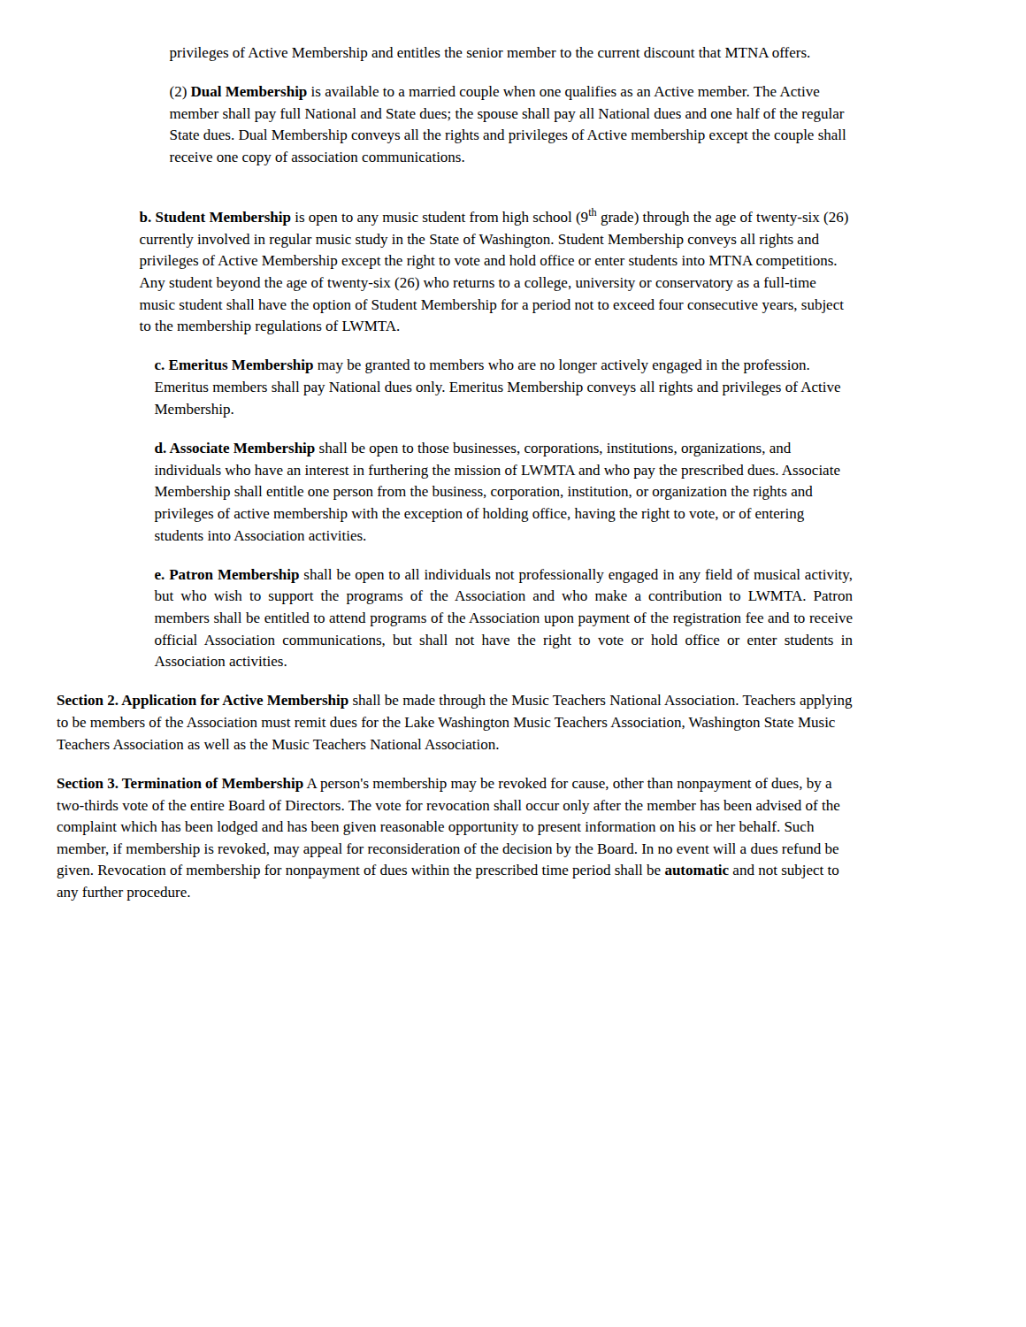privileges of Active Membership and entitles the senior member to the current discount that MTNA offers.
(2) Dual Membership is available to a married couple when one qualifies as an Active member. The Active member shall pay full National and State dues; the spouse shall pay all National dues and one half of the regular State dues. Dual Membership conveys all the rights and privileges of Active membership except the couple shall receive one copy of association communications.
b. Student Membership is open to any music student from high school (9th grade) through the age of twenty-six (26) currently involved in regular music study in the State of Washington. Student Membership conveys all rights and privileges of Active Membership except the right to vote and hold office or enter students into MTNA competitions. Any student beyond the age of twenty-six (26) who returns to a college, university or conservatory as a full-time music student shall have the option of Student Membership for a period not to exceed four consecutive years, subject to the membership regulations of LWMTA.
c. Emeritus Membership may be granted to members who are no longer actively engaged in the profession. Emeritus members shall pay National dues only. Emeritus Membership conveys all rights and privileges of Active Membership.
d. Associate Membership shall be open to those businesses, corporations, institutions, organizations, and individuals who have an interest in furthering the mission of LWMTA and who pay the prescribed dues. Associate Membership shall entitle one person from the business, corporation, institution, or organization the rights and privileges of active membership with the exception of holding office, having the right to vote, or of entering students into Association activities.
e. Patron Membership shall be open to all individuals not professionally engaged in any field of musical activity, but who wish to support the programs of the Association and who make a contribution to LWMTA. Patron members shall be entitled to attend programs of the Association upon payment of the registration fee and to receive official Association communications, but shall not have the right to vote or hold office or enter students in Association activities.
Section 2. Application for Active Membership shall be made through the Music Teachers National Association. Teachers applying to be members of the Association must remit dues for the Lake Washington Music Teachers Association, Washington State Music Teachers Association as well as the Music Teachers National Association.
Section 3. Termination of Membership A person's membership may be revoked for cause, other than nonpayment of dues, by a two-thirds vote of the entire Board of Directors. The vote for revocation shall occur only after the member has been advised of the complaint which has been lodged and has been given reasonable opportunity to present information on his or her behalf. Such member, if membership is revoked, may appeal for reconsideration of the decision by the Board. In no event will a dues refund be given. Revocation of membership for nonpayment of dues within the prescribed time period shall be automatic and not subject to any further procedure.